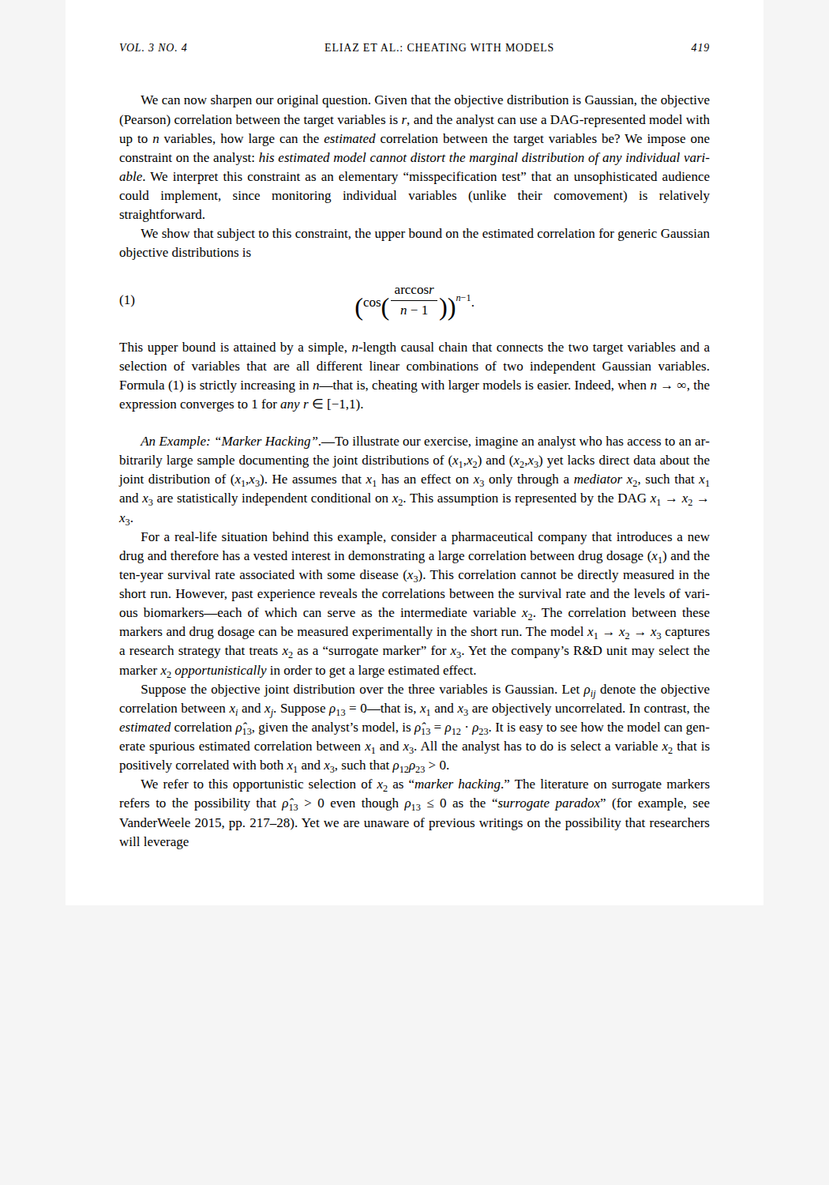VOL. 3 NO. 4 ELIAZ ET AL.: CHEATING WITH MODELS 419
We can now sharpen our original question. Given that the objective distribution is Gaussian, the objective (Pearson) correlation between the target variables is r, and the analyst can use a DAG-represented model with up to n variables, how large can the estimated correlation between the target variables be? We impose one constraint on the analyst: his estimated model cannot distort the marginal distribution of any individual variable. We interpret this constraint as an elementary “misspecification test” that an unsophisticated audience could implement, since monitoring individual variables (unlike their comovement) is relatively straightforward.
We show that subject to this constraint, the upper bound on the estimated correlation for generic Gaussian objective distributions is
(1) (cos(arccosr n − 1))n−1.
This upper bound is attained by a simple, n-length causal chain that connects the two target variables and a selection of variables that are all different linear combinations of two independent Gaussian variables. Formula (1) is strictly increasing in n—that is, cheating with larger models is easier. Indeed, when n → ∞, the expression converges to 1 for any r ∈ [−1,1).
An Example: “Marker Hacking”.—To illustrate our exercise, imagine an analyst who has access to an arbitrarily large sample documenting the joint distributions of (x1,x2) and (x2,x3) yet lacks direct data about the joint distribution of (x1,x3). He assumes that x1 has an effect on x3 only through a mediator x2, such that x1 and x3 are statistically independent conditional on x2. This assumption is represented by the DAG x1 → x2 → x3.
For a real-life situation behind this example, consider a pharmaceutical company that introduces a new drug and therefore has a vested interest in demonstrating a large correlation between drug dosage (x1) and the ten-year survival rate associated with some disease (x3). This correlation cannot be directly measured in the short run. However, past experience reveals the correlations between the survival rate and the levels of various biomarkers—each of which can serve as the intermediate variable x2. The correlation between these markers and drug dosage can be measured experimentally in the short run. The model x1 → x2 → x3 captures a research strategy that treats x2 as a “surrogate marker” for x3. Yet the company’s R&D unit may select the marker x2 opportunistically in order to get a large estimated effect.
Suppose the objective joint distribution over the three variables is Gaussian. Let ρij denote the objective correlation between xi and xj. Suppose ρ13 = 0—that is, x1 and x3 are objectively uncorrelated. In contrast, the estimated correlation ρ̂13, given the analyst’s model, is ρ̂13 = ρ12 · ρ23. It is easy to see how the model can generate spurious estimated correlation between x1 and x3. All the analyst has to do is select a variable x2 that is positively correlated with both x1 and x3, such that ρ12ρ23 > 0.
We refer to this opportunistic selection of x2 as “marker hacking.” The literature on surrogate markers refers to the possibility that ρ̂13 > 0 even though ρ13 ≤ 0 as the “surrogate paradox” (for example, see VanderWeele 2015, pp. 217–28). Yet we are unaware of previous writings on the possibility that researchers will leverage